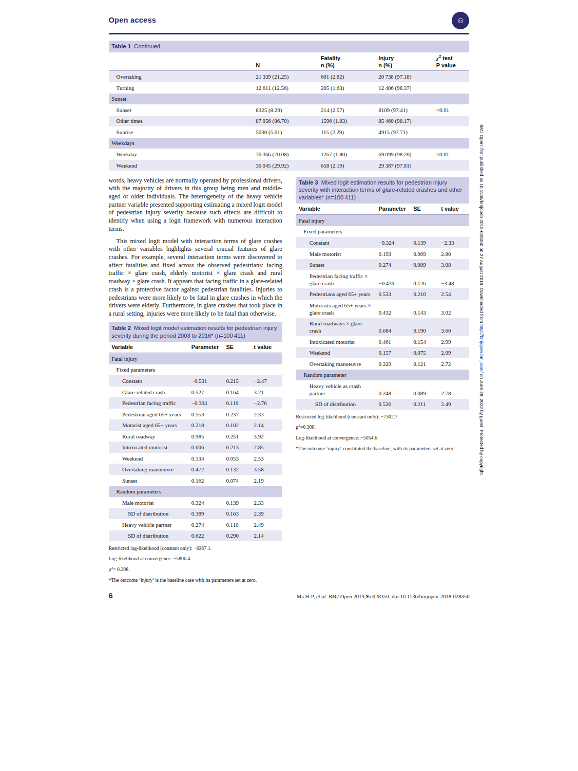BMJ Open: first published as 10.1136/bmjopen-2018-028350 on 27 August 2019. Downloaded from http://bmjopen.bmj.com/ on June 28, 2022 by guest. Protected by copyright.
Open access
☺
Table 1 Continued
| | N | Fatality n (%) | Injury n (%) | χ 2 test P value |
| --- | --- | --- | --- | --- |
| Overtaking | 21 339 (21.25) | 601 (2.82) | 20 738 (97.18) | |
| Turning | 12 611 (12.56) | 205 (1.63) | 12 406 (98.37) | |
| Sunset | | | | |
| Sunset | 8325 (8.29) | 214 (2.57) | 8109 (97.41) | <0.01 |
| Other times | 87 056 (86.70) | 1596 (1.83) | 85 460 (98.17) | |
| Sunrise | 5030 (5.01) | 115 (2.29) | 4915 (97.71) | |
| Weekdays | | | | |
| Weekday | 70 366 (70.08) | 1267 (1.80) | 69 099 (98.20) | <0.01 |
| Weekend | 30 045 (29.92) | 658 (2.19) | 29 387 (97.81) | |
words, heavy vehicles are normally operated by professional drivers, with the majority of drivers in this group being men and middle-aged or older individuals. The heterogeneity of the heavy vehicle partner variable presented supporting estimating a mixed logit model of pedestrian injury severity because such effects are difficult to identify when using a logit framework with numerous interaction terms.
This mixed logit model with interaction terms of glare crashes with other variables highlights several crucial features of glare crashes. For example, several interaction terms were discovered to affect fatalities and fixed across the observed pedestrians: facing traffic × glare crash, elderly motorist × glare crash and rural roadway × glare crash. It appears that facing traffic in a glare-related crash is a protective factor against pedestrian fatalities. Injuries to pedestrians were more likely to be fatal in glare crashes in which the drivers were elderly. Furthermore, in glare crashes that took place in a rural setting, injuries were more likely to be fatal than otherwise.
Table 2 Mixed logit model estimation results for pedestrian injury severity during the period 2003 to 2016* (n=100 411)
| Variable | Parameter | SE | t value |
| --- | --- | --- | --- |
| Fatal injury | | | |
| Fixed parameters | | | |
| Constant | −0.531 | 0.215 | −2.47 |
| Glare-related crash | 0.527 | 0.164 | 3.21 |
| Pedestrian facing traffic | −0.304 | 0.110 | −2.76 |
| Pedestrian aged 65+ years | 0.553 | 0.237 | 2.33 |
| Motorist aged 65+ years | 0.218 | 0.102 | 2.14 |
| Rural roadway | 0.985 | 0.251 | 3.92 |
| Intoxicated motorist | 0.606 | 0.213 | 2.85 |
| Weekend | 0.134 | 0.053 | 2.53 |
| Overtaking manoeuvre | 0.472 | 0.132 | 3.58 |
| Sunset | 0.162 | 0.074 | 2.19 |
| Random parameters | | | |
| Male motorist | 0.324 | 0.139 | 2.33 |
| SD of distribution | 0.389 | 0.163 | 2.39 |
| Heavy vehicle partner | 0.274 | 0.110 | 2.49 |
| SD of distribution | 0.622 | 0.290 | 2.14 |
Restricted log-likelihood (constant only): −8267.1.
Log-likelihood at convergence: −5806.4.
ρ2= 0.298.
*The outcome ‘injury’ is the baseline case with its parameters set at zero.
Table 3 Mixed logit estimation results for pedestrian injury severity with interaction terms of glare-related crashes and other variables* (n=100 411)
| Variable | Parameter | SE | t value |
| --- | --- | --- | --- |
| Fatal injury | | | |
| Fixed parameters | | | |
| Constant | −0.324 | 0.139 | −2.33 |
| Male motorist | 0.193 | 0.069 | 2.80 |
| Sunset | 0.274 | 0.089 | 3.08 |
| Pedestrian facing traffic × glare crash | −0.439 | 0.126 | −3.48 |
| Pedestrians aged 65+ years | 0.533 | 0.210 | 2.54 |
| Motorists aged 65+ years × glare crash | 0.432 | 0.143 | 3.02 |
| Rural roadways × glare crash | 0.684 | 0.190 | 3.60 |
| Intoxicated motorist | 0.461 | 0.154 | 2.99 |
| Weekend | 0.157 | 0.075 | 2.09 |
| Overtaking manoeuvre | 0.329 | 0.121 | 2.72 |
| Random parameter | | | |
| Heavy vehicle as crash partner | 0.248 | 0.089 | 2.78 |
| SD of distribution | 0.526 | 0.211 | 2.49 |
Restricted log-likelihood (constant only): −7302.7.
ρ2=0.308.
Log-likelihood at convergence: −5054.6.
*The outcome ‘injury‘ constituted the baseline, with its parameters set at zero.
6
Ma H-P, et al. BMJ Open 2019;9:e028350. doi:10.1136/bmjopen-2018-028350